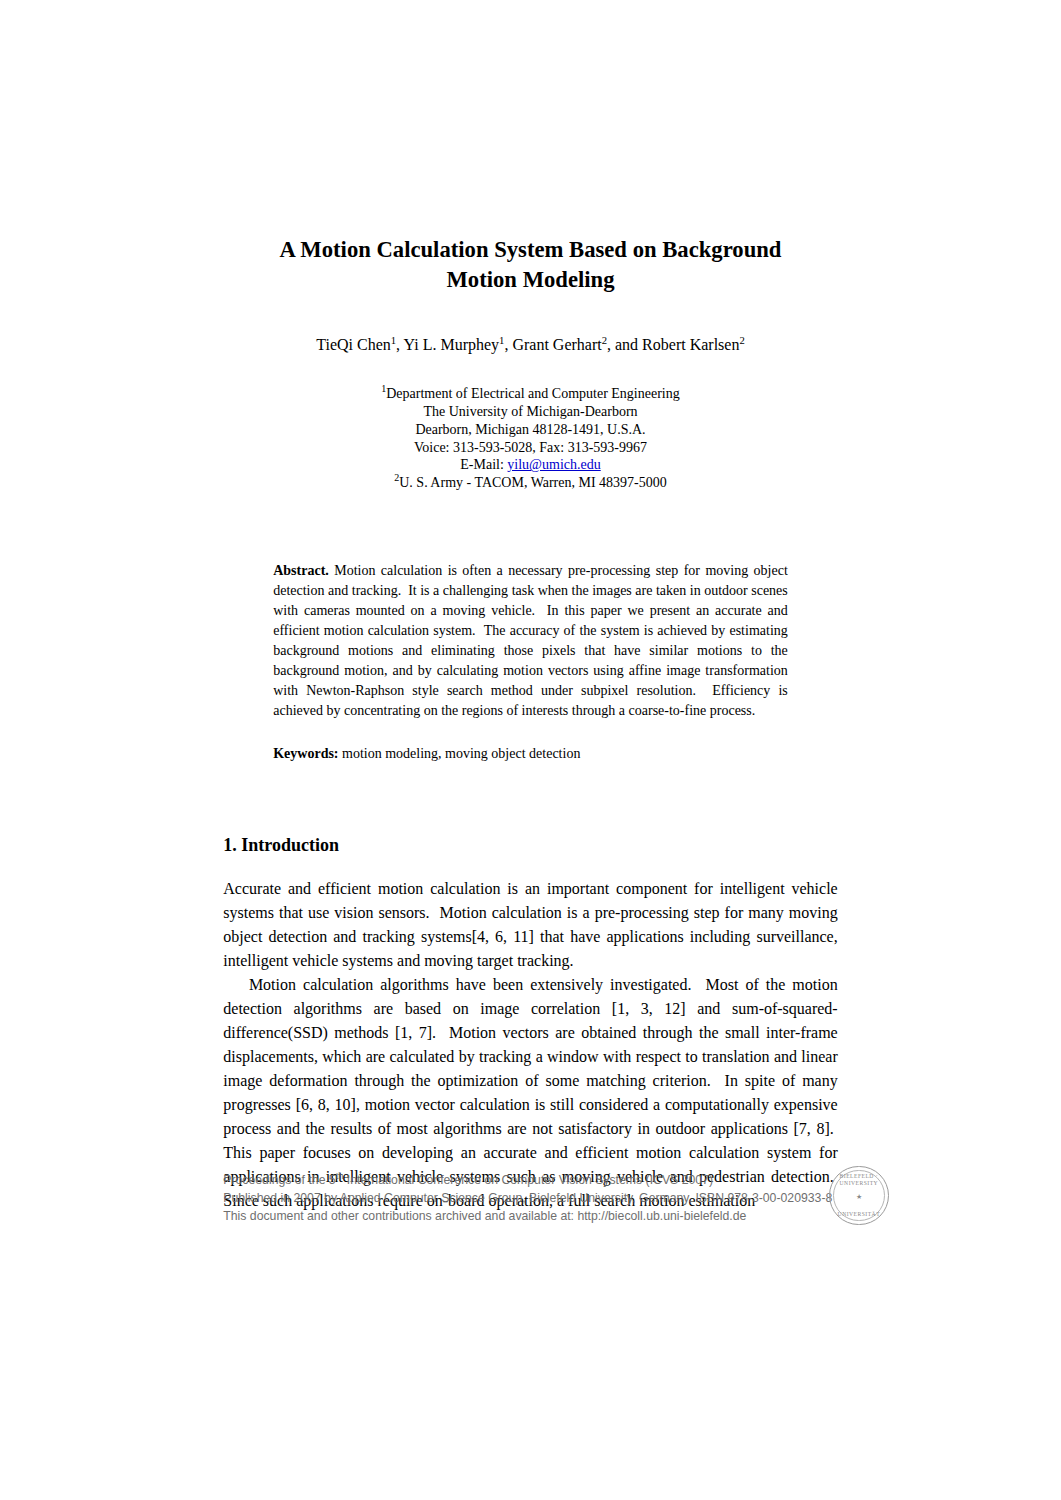A Motion Calculation System Based on Background
Motion Modeling
TieQi Chen1, Yi L. Murphey1, Grant Gerhart2, and Robert Karlsen2
1Department of Electrical and Computer Engineering
The University of Michigan-Dearborn
Dearborn, Michigan 48128-1491, U.S.A.
Voice: 313-593-5028, Fax: 313-593-9967
E-Mail: yilu@umich.edu
2U. S. Army - TACOM, Warren, MI 48397-5000
Abstract. Motion calculation is often a necessary pre-processing step for moving object detection and tracking. It is a challenging task when the images are taken in outdoor scenes with cameras mounted on a moving vehicle. In this paper we present an accurate and efficient motion calculation system. The accuracy of the system is achieved by estimating background motions and eliminating those pixels that have similar motions to the background motion, and by calculating motion vectors using affine image transformation with Newton-Raphson style search method under subpixel resolution. Efficiency is achieved by concentrating on the regions of interests through a coarse-to-fine process.
Keywords: motion modeling, moving object detection
1. Introduction
Accurate and efficient motion calculation is an important component for intelligent vehicle systems that use vision sensors. Motion calculation is a pre-processing step for many moving object detection and tracking systems[4, 6, 11] that have applications including surveillance, intelligent vehicle systems and moving target tracking.
Motion calculation algorithms have been extensively investigated. Most of the motion detection algorithms are based on image correlation [1, 3, 12] and sum-of-squared-difference(SSD) methods [1, 7]. Motion vectors are obtained through the small inter-frame displacements, which are calculated by tracking a window with respect to translation and linear image deformation through the optimization of some matching criterion. In spite of many progresses [6, 8, 10], motion vector calculation is still considered a computationally expensive process and the results of most algorithms are not satisfactory in outdoor applications [7, 8]. This paper focuses on developing an accurate and efficient motion calculation system for applications in intelligent vehicle systems such as moving vehicle and pedestrian detection. Since such applications require on-board operation, a full search motion estimation
Proceedings of the 5th International Conference on Computer Vision Systems (ICVS 2007)
Published in 2007 by Applied Computer Science Group, Bielefeld University, Germany, ISBN 978-3-00-020933-8
This document and other contributions archived and available at: http://biecoll.ub.uni-bielefeld.de
BIELEFELD · UNIVERSITY
★
UNIVERSITÄT